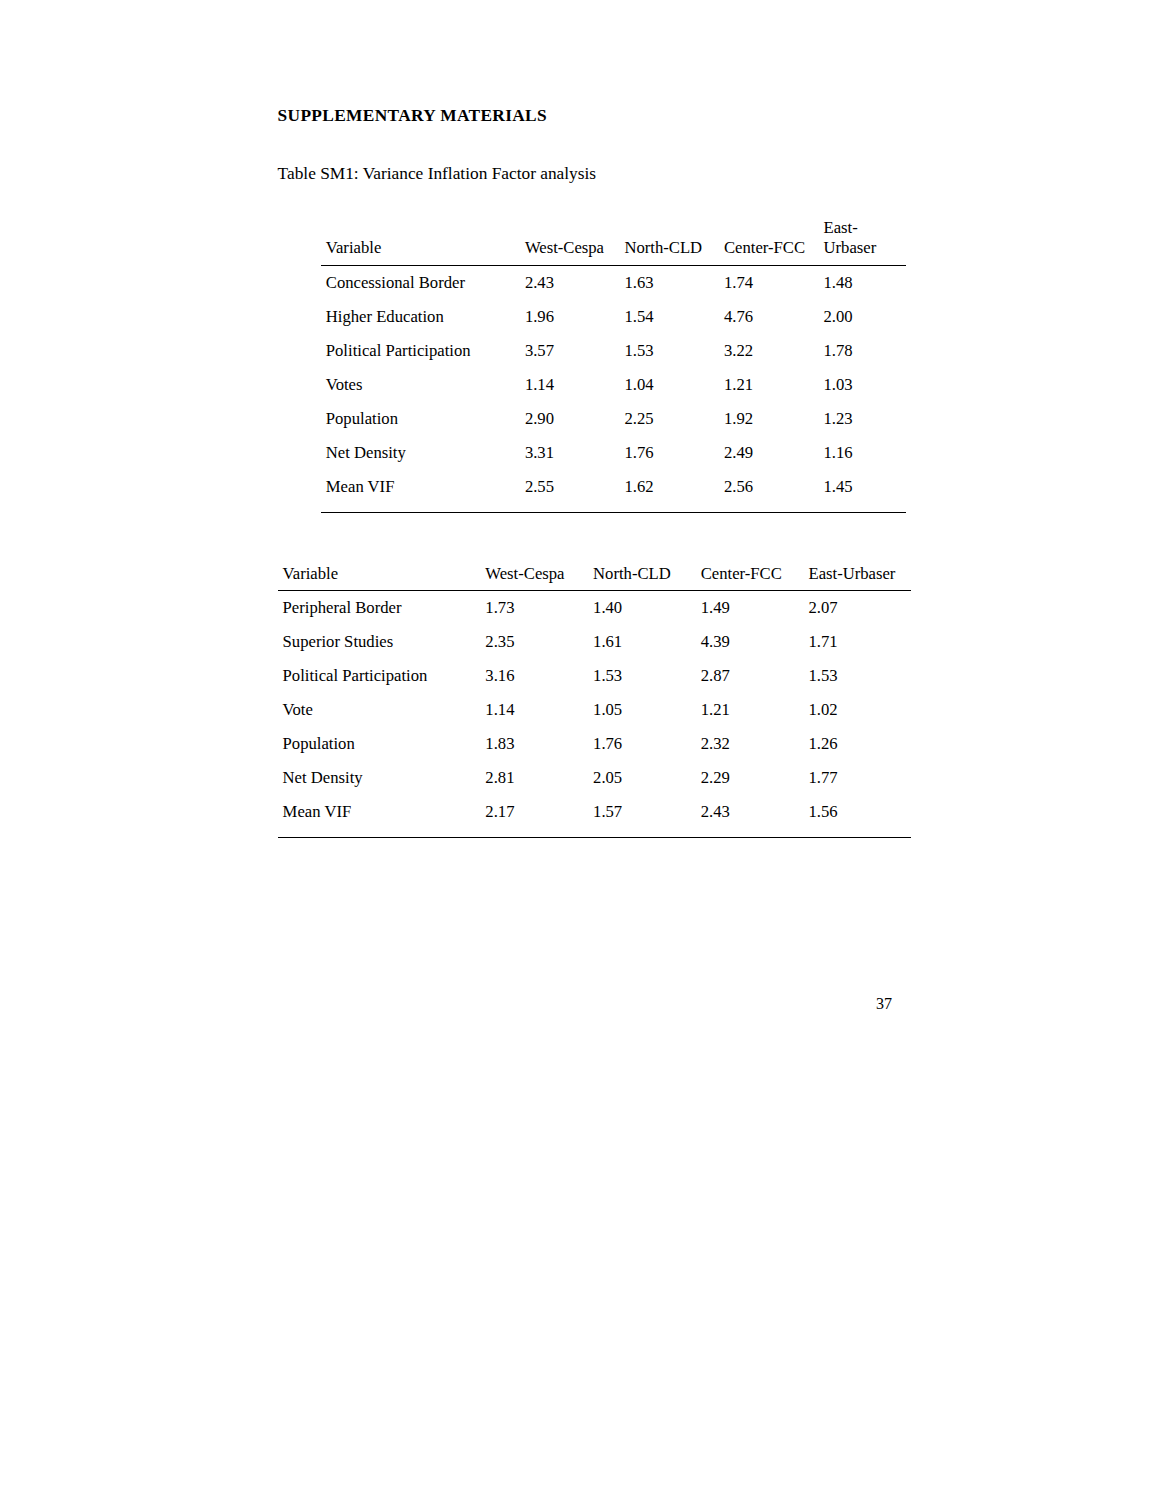SUPPLEMENTARY MATERIALS
Table SM1: Variance Inflation Factor analysis
| Variable | West-Cespa | North-CLD | Center-FCC | East-Urbaser |
| --- | --- | --- | --- | --- |
| Concessional Border | 2.43 | 1.63 | 1.74 | 1.48 |
| Higher Education | 1.96 | 1.54 | 4.76 | 2.00 |
| Political Participation | 3.57 | 1.53 | 3.22 | 1.78 |
| Votes | 1.14 | 1.04 | 1.21 | 1.03 |
| Population | 2.90 | 2.25 | 1.92 | 1.23 |
| Net Density | 3.31 | 1.76 | 2.49 | 1.16 |
| Mean VIF | 2.55 | 1.62 | 2.56 | 1.45 |
| Variable | West-Cespa | North-CLD | Center-FCC | East-Urbaser |
| --- | --- | --- | --- | --- |
| Peripheral Border | 1.73 | 1.40 | 1.49 | 2.07 |
| Superior Studies | 2.35 | 1.61 | 4.39 | 1.71 |
| Political Participation | 3.16 | 1.53 | 2.87 | 1.53 |
| Vote | 1.14 | 1.05 | 1.21 | 1.02 |
| Population | 1.83 | 1.76 | 2.32 | 1.26 |
| Net Density | 2.81 | 2.05 | 2.29 | 1.77 |
| Mean VIF | 2.17 | 1.57 | 2.43 | 1.56 |
37